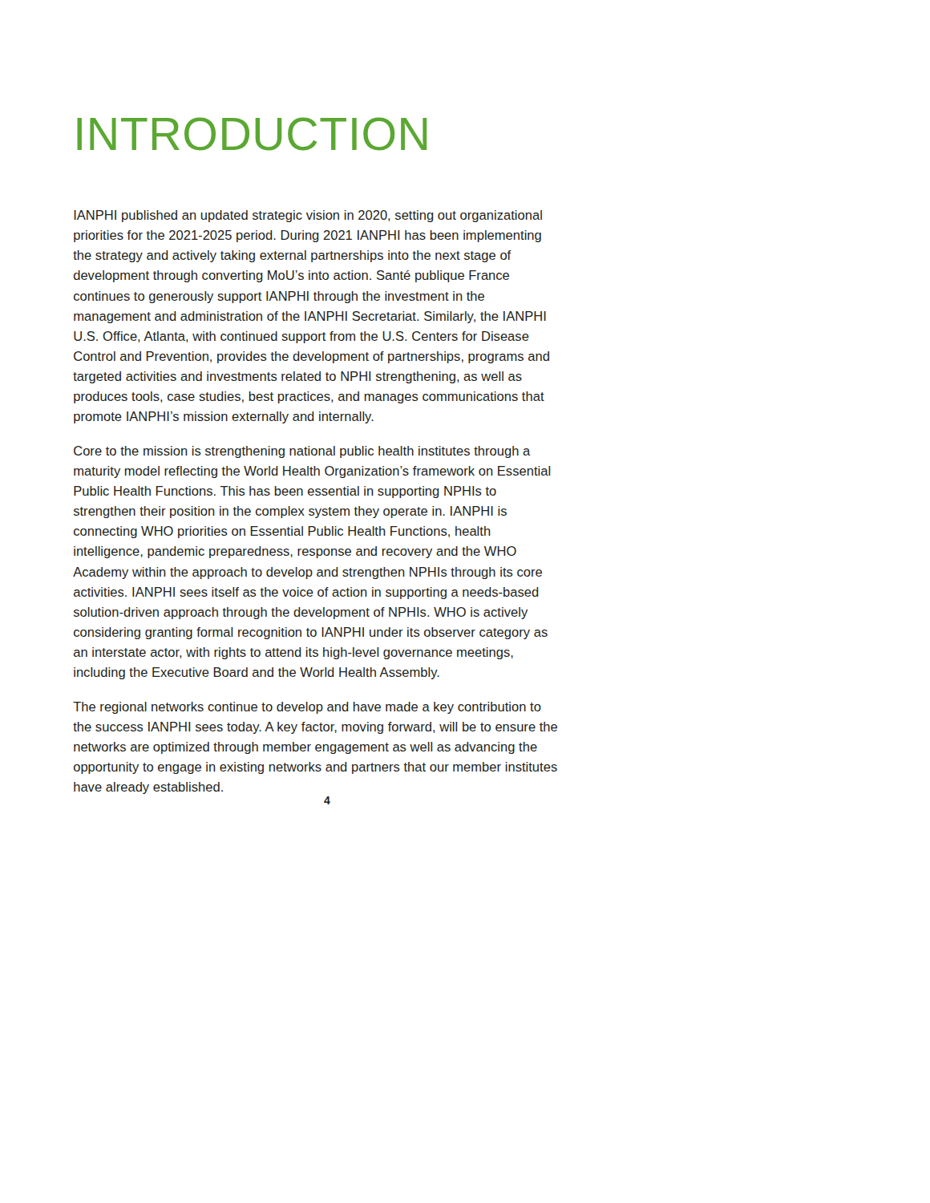INTRODUCTION
IANPHI published an updated strategic vision in 2020, setting out organizational priorities for the 2021-2025 period. During 2021 IANPHI has been implementing the strategy and actively taking external partnerships into the next stage of development through converting MoU’s into action. Santé publique France continues to generously support IANPHI through the investment in the management and administration of the IANPHI Secretariat. Similarly, the IANPHI U.S. Office, Atlanta, with continued support from the U.S. Centers for Disease Control and Prevention, provides the development of partnerships, programs and targeted activities and investments related to NPHI strengthening, as well as produces tools, case studies, best practices, and manages communications that promote IANPHI’s mission externally and internally.
Core to the mission is strengthening national public health institutes through a maturity model reflecting the World Health Organization’s framework on Essential Public Health Functions. This has been essential in supporting NPHIs to strengthen their position in the complex system they operate in. IANPHI is connecting WHO priorities on Essential Public Health Functions, health intelligence, pandemic preparedness, response and recovery and the WHO Academy within the approach to develop and strengthen NPHIs through its core activities. IANPHI sees itself as the voice of action in supporting a needs-based solution-driven approach through the development of NPHIs. WHO is actively considering granting formal recognition to IANPHI under its observer category as an interstate actor, with rights to attend its high-level governance meetings, including the Executive Board and the World Health Assembly.
The regional networks continue to develop and have made a key contribution to the success IANPHI sees today. A key factor, moving forward, will be to ensure the networks are optimized through member engagement as well as advancing the opportunity to engage in existing networks and partners that our member institutes have already established.
4